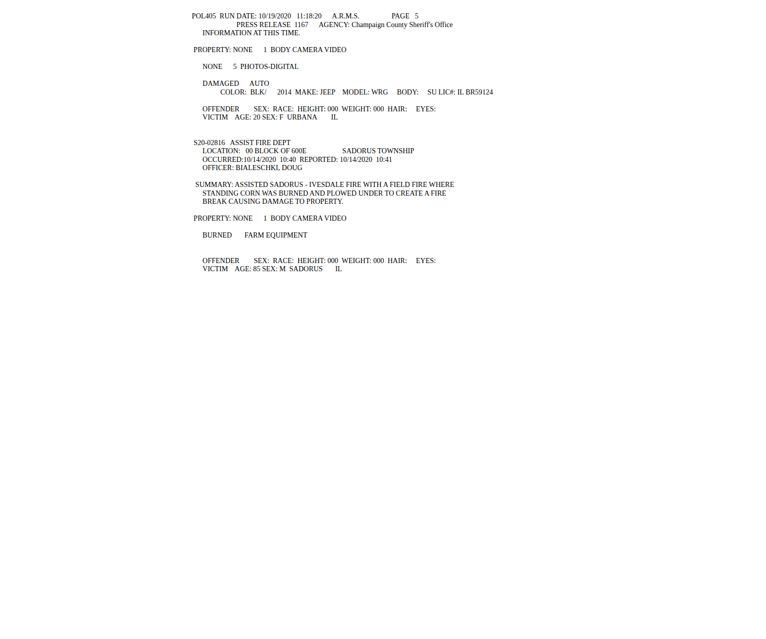POL405  RUN DATE: 10/19/2020   11:18:20      A.R.M.S.                  PAGE   5
                         PRESS RELEASE  1167      AGENCY: Champaign County Sheriff's Office
      INFORMATION AT THIS TIME.

 PROPERTY: NONE      1  BODY CAMERA VIDEO

      NONE      5  PHOTOS-DIGITAL

      DAMAGED      AUTO
                COLOR:  BLK/      2014  MAKE: JEEP    MODEL: WRG     BODY:     SU LIC#: IL BR59124

      OFFENDER        SEX:  RACE:  HEIGHT: 000  WEIGHT: 000  HAIR:     EYES:
      VICTIM    AGE: 20 SEX: F  URBANA        IL


 S20-02816   ASSIST FIRE DEPT
      LOCATION:   00 BLOCK OF 600E                    SADORUS TOWNSHIP
      OCCURRED:10/14/2020  10:40  REPORTED: 10/14/2020  10:41
      OFFICER: BIALESCHKI, DOUG

  SUMMARY: ASSISTED SADORUS - IVESDALE FIRE WITH A FIELD FIRE WHERE
      STANDING CORN WAS BURNED AND PLOWED UNDER TO CREATE A FIRE
      BREAK CAUSING DAMAGE TO PROPERTY.

 PROPERTY: NONE      1  BODY CAMERA VIDEO

      BURNED       FARM EQUIPMENT


      OFFENDER        SEX:  RACE:  HEIGHT: 000  WEIGHT: 000  HAIR:     EYES:
      VICTIM    AGE: 85 SEX: M  SADORUS       IL